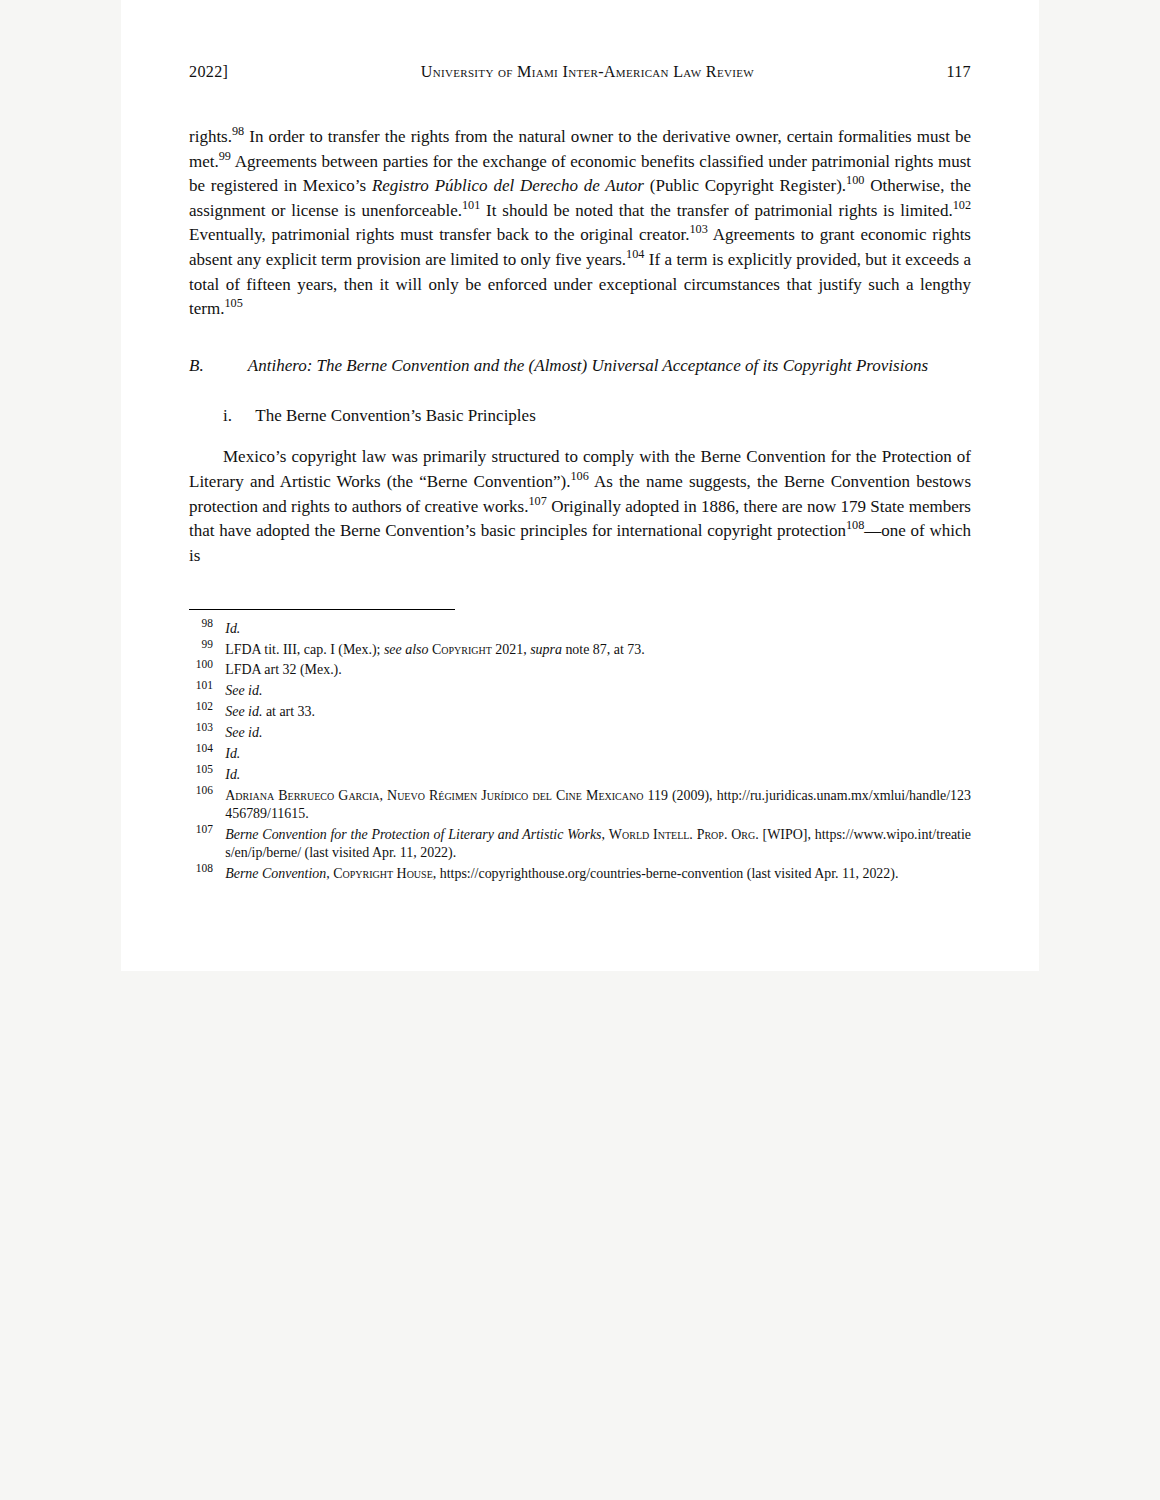2022] University of Miami Inter-American Law Review 117
rights.98 In order to transfer the rights from the natural owner to the derivative owner, certain formalities must be met.99 Agreements between parties for the exchange of economic benefits classified under patrimonial rights must be registered in Mexico’s Registro Público del Derecho de Autor (Public Copyright Register).100 Otherwise, the assignment or license is unenforceable.101 It should be noted that the transfer of patrimonial rights is limited.102 Eventually, patrimonial rights must transfer back to the original creator.103 Agreements to grant economic rights absent any explicit term provision are limited to only five years.104 If a term is explicitly provided, but it exceeds a total of fifteen years, then it will only be enforced under exceptional circumstances that justify such a lengthy term.105
B. Antihero: The Berne Convention and the (Almost) Universal Acceptance of its Copyright Provisions
i. The Berne Convention’s Basic Principles
Mexico’s copyright law was primarily structured to comply with the Berne Convention for the Protection of Literary and Artistic Works (the “Berne Convention”).106 As the name suggests, the Berne Convention bestows protection and rights to authors of creative works.107 Originally adopted in 1886, there are now 179 State members that have adopted the Berne Convention’s basic principles for international copyright protection108—one of which is
98 Id.
99 LFDA tit. III, cap. I (Mex.); see also Copyright 2021, supra note 87, at 73.
100 LFDA art 32 (Mex.).
101 See id.
102 See id. at art 33.
103 See id.
104 Id.
105 Id.
106 Adriana Berrueco Garcia, Nuevo Régimen Jurídico del Cine Mexicano 119 (2009), http://ru.juridicas.unam.mx/xmlui/handle/123456789/11615.
107 Berne Convention for the Protection of Literary and Artistic Works, World Intell. Prop. Org. [WIPO], https://www.wipo.int/treaties/en/ip/berne/ (last visited Apr. 11, 2022).
108 Berne Convention, Copyright House, https://copyrighthouse.org/countries-berne-convention (last visited Apr. 11, 2022).